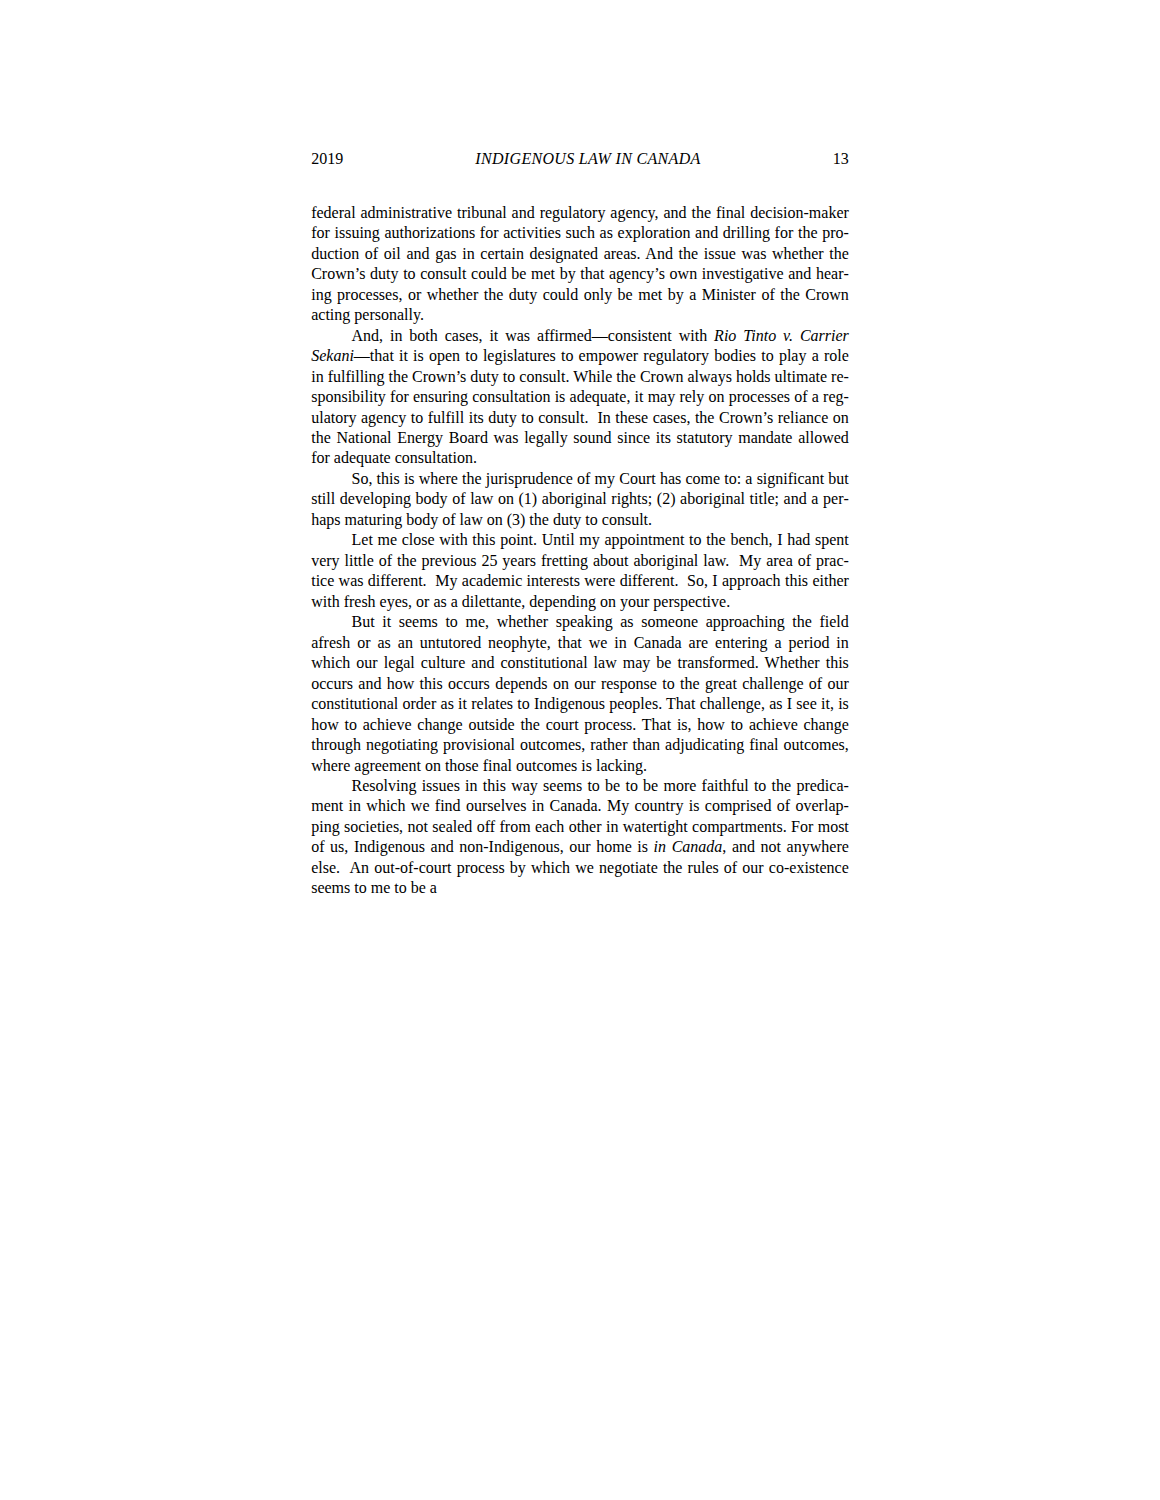2019 INDIGENOUS LAW IN CANADA 13
federal administrative tribunal and regulatory agency, and the final decision-maker for issuing authorizations for activities such as exploration and drilling for the production of oil and gas in certain designated areas. And the issue was whether the Crown’s duty to consult could be met by that agency’s own investigative and hearing processes, or whether the duty could only be met by a Minister of the Crown acting personally.
And, in both cases, it was affirmed—consistent with Rio Tinto v. Carrier Sekani—that it is open to legislatures to empower regulatory bodies to play a role in fulfilling the Crown’s duty to consult. While the Crown always holds ultimate responsibility for ensuring consultation is adequate, it may rely on processes of a regulatory agency to fulfill its duty to consult. In these cases, the Crown’s reliance on the National Energy Board was legally sound since its statutory mandate allowed for adequate consultation.
So, this is where the jurisprudence of my Court has come to: a significant but still developing body of law on (1) aboriginal rights; (2) aboriginal title; and a perhaps maturing body of law on (3) the duty to consult.
Let me close with this point. Until my appointment to the bench, I had spent very little of the previous 25 years fretting about aboriginal law. My area of practice was different. My academic interests were different. So, I approach this either with fresh eyes, or as a dilettante, depending on your perspective.
But it seems to me, whether speaking as someone approaching the field afresh or as an untutored neophyte, that we in Canada are entering a period in which our legal culture and constitutional law may be transformed. Whether this occurs and how this occurs depends on our response to the great challenge of our constitutional order as it relates to Indigenous peoples. That challenge, as I see it, is how to achieve change outside the court process. That is, how to achieve change through negotiating provisional outcomes, rather than adjudicating final outcomes, where agreement on those final outcomes is lacking.
Resolving issues in this way seems to be to be more faithful to the predicament in which we find ourselves in Canada. My country is comprised of overlapping societies, not sealed off from each other in watertight compartments. For most of us, Indigenous and non-Indigenous, our home is in Canada, and not anywhere else. An out-of-court process by which we negotiate the rules of our co-existence seems to me to be a